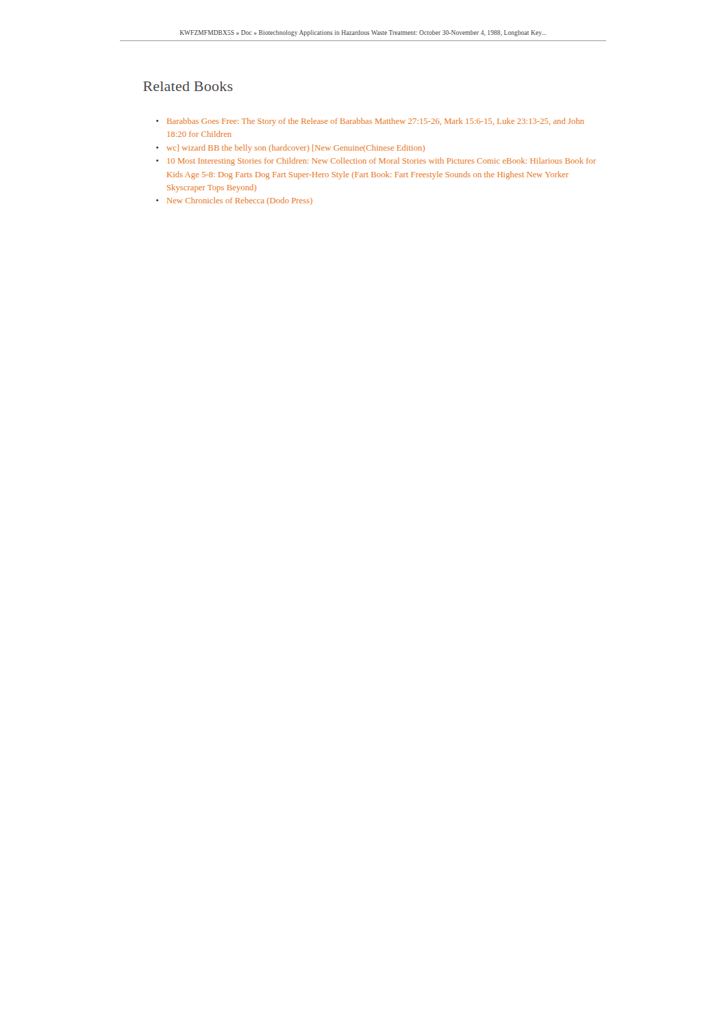KWFZMFMDBX5S » Doc » Biotechnology Applications in Hazardous Waste Treatment: October 30-November 4, 1988, Longboat Key...
Related Books
Barabbas Goes Free: The Story of the Release of Barabbas Matthew 27:15-26, Mark 15:6-15, Luke 23:13-25, and John 18:20 for Children
wc] wizard BB the belly son (hardcover) [New Genuine(Chinese Edition)
10 Most Interesting Stories for Children: New Collection of Moral Stories with Pictures Comic eBook: Hilarious Book for Kids Age 5-8: Dog Farts Dog Fart Super-Hero Style (Fart Book: Fart Freestyle Sounds on the Highest New Yorker Skyscraper Tops Beyond)
New Chronicles of Rebecca (Dodo Press)